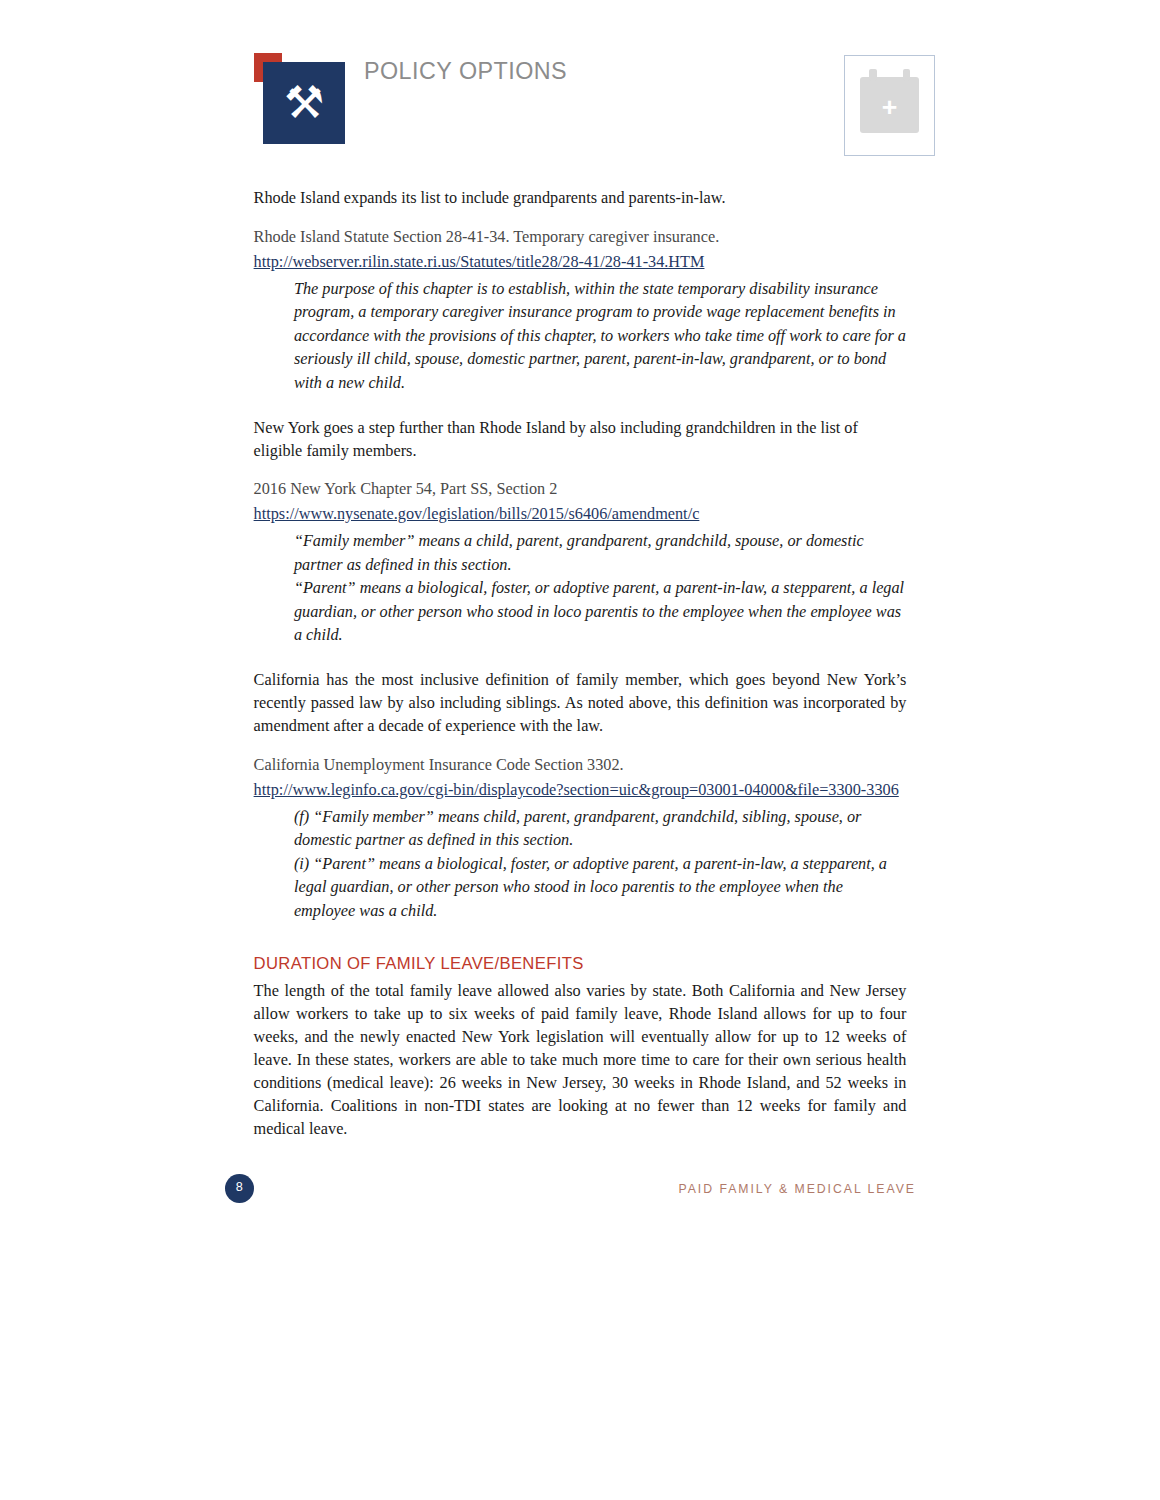⚒
POLICY OPTIONS
+
Rhode Island expands its list to include grandparents and parents-in-law.
Rhode Island Statute Section 28-41-34. Temporary caregiver insurance.
http://webserver.rilin.state.ri.us/Statutes/title28/28-41/28-41-34.HTM
The purpose of this chapter is to establish, within the state temporary disability insurance program, a temporary caregiver insurance program to provide wage replacement benefits in accordance with the provisions of this chapter, to workers who take time off work to care for a seriously ill child, spouse, domestic partner, parent, parent-in-law, grandparent, or to bond with a new child.
New York goes a step further than Rhode Island by also including grandchildren in the list of eligible family members.
2016 New York Chapter 54, Part SS, Section 2
https://www.nysenate.gov/legislation/bills/2015/s6406/amendment/c
“Family member” means a child, parent, grandparent, grandchild, spouse, or domestic partner as defined in this section.
“Parent” means a biological, foster, or adoptive parent, a parent-in-law, a stepparent, a legal guardian, or other person who stood in loco parentis to the employee when the employee was a child.
California has the most inclusive definition of family member, which goes beyond New York’s recently passed law by also including siblings. As noted above, this definition was incorporated by amendment after a decade of experience with the law.
California Unemployment Insurance Code Section 3302.
http://www.leginfo.ca.gov/cgi-bin/displaycode?section=uic&group=03001-04000&file=3300-3306
(f) “Family member” means child, parent, grandparent, grandchild, sibling, spouse, or domestic partner as defined in this section.
(i) “Parent” means a biological, foster, or adoptive parent, a parent-in-law, a stepparent, a legal guardian, or other person who stood in loco parentis to the employee when the employee was a child.
DURATION OF FAMILY LEAVE/BENEFITS
The length of the total family leave allowed also varies by state. Both California and New Jersey allow workers to take up to six weeks of paid family leave, Rhode Island allows for up to four weeks, and the newly enacted New York legislation will eventually allow for up to 12 weeks of leave. In these states, workers are able to take much more time to care for their own serious health conditions (medical leave): 26 weeks in New Jersey, 30 weeks in Rhode Island, and 52 weeks in California. Coalitions in non-TDI states are looking at no fewer than 12 weeks for family and medical leave.
8
Paid Family & Medical Leave